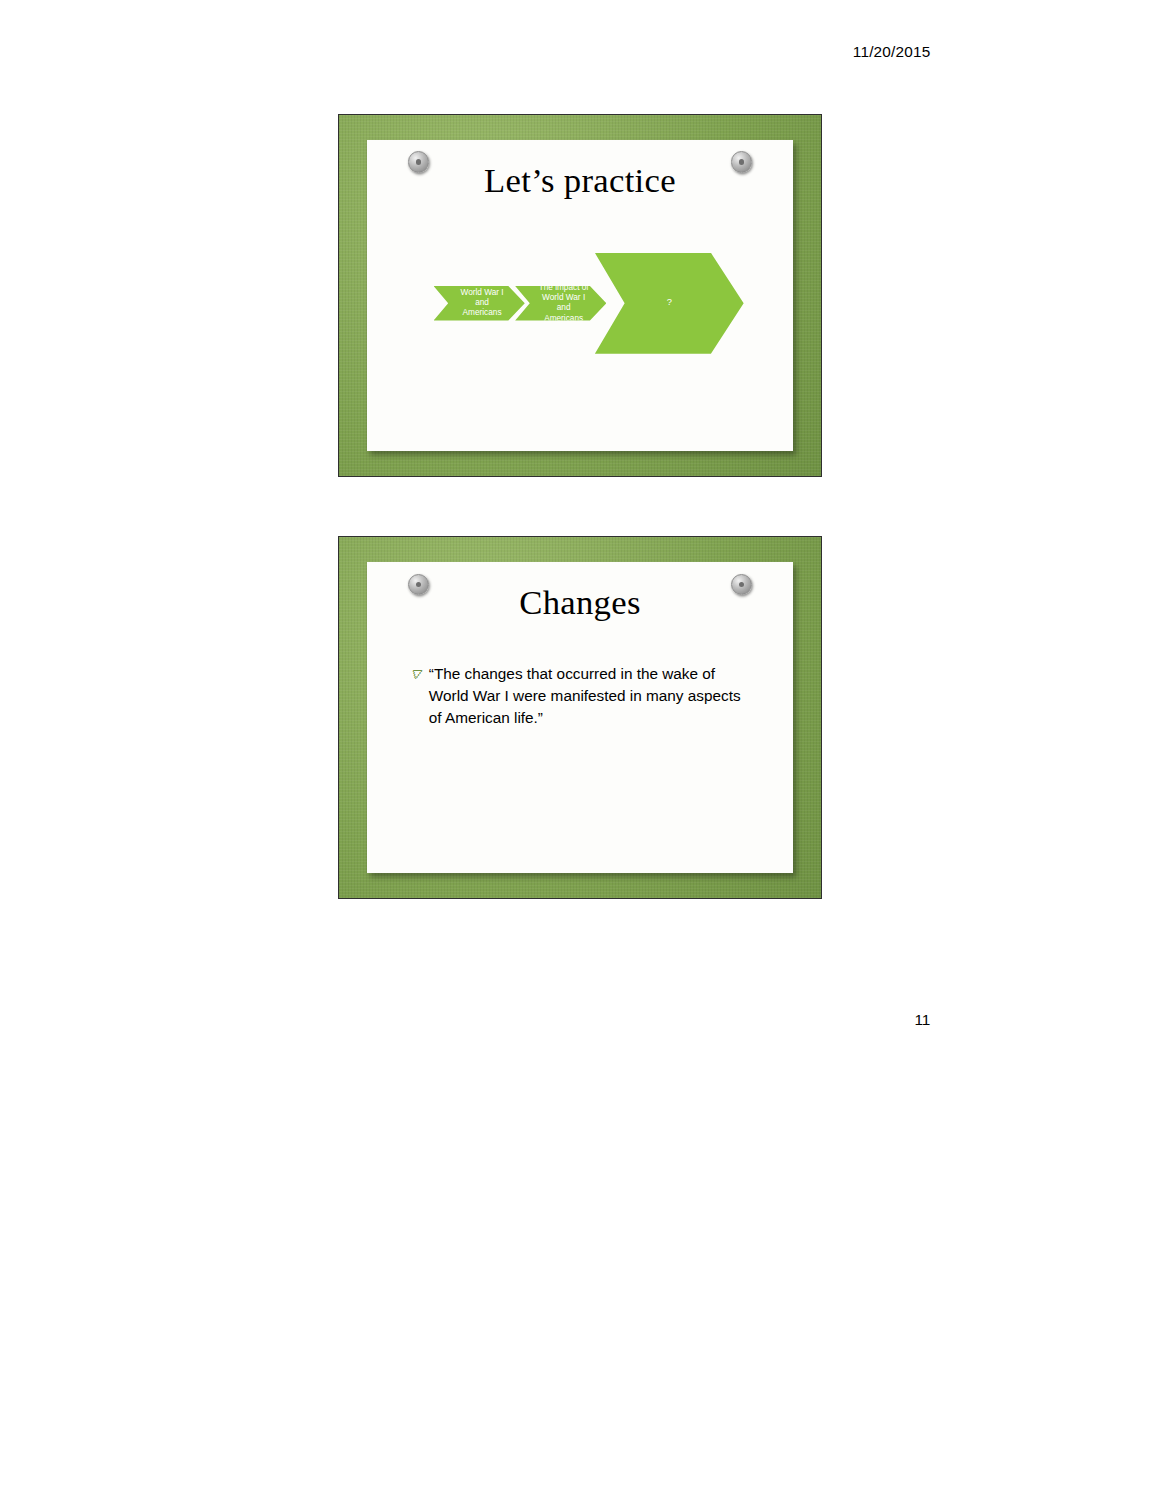11/20/2015
Let’s practice
World War I
and
Americans
The impact of
World War I
and
Americans
?
Changes
🜄
“The changes that occurred in the wake of World War I were manifested in many aspects of American life.”
11